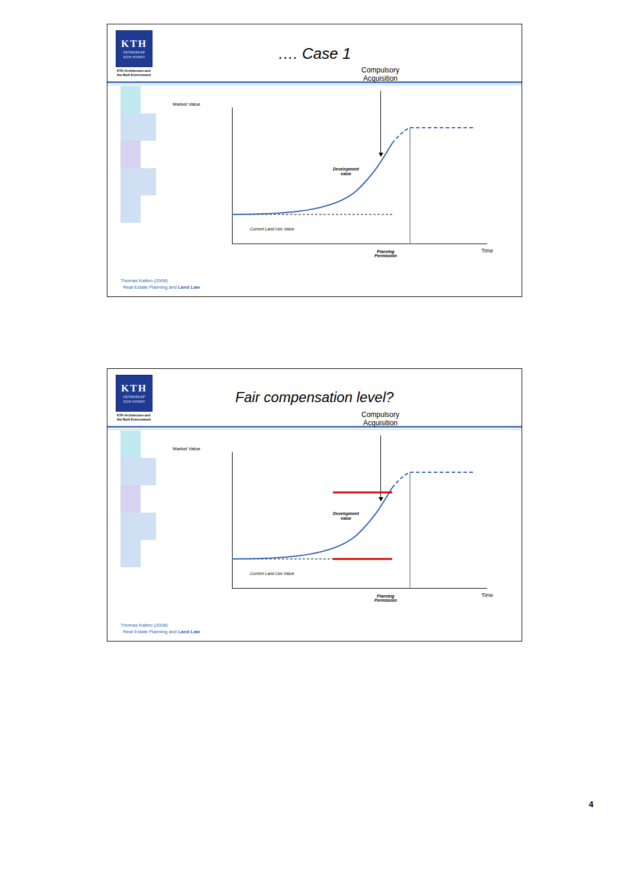KTH
VETENSKAP
OCH KONST
KTH Architecture and
the Built Environment
…. Case 1
Market Value
Time
Planning
Permission
Current Land Use Value
Development
value
Compulsory
Acquisition
Thomas Kalbro (2008)
Real Estate Planning and Land Law
KTH
VETENSKAP
OCH KONST
KTH Architecture and
the Built Environment
Fair compensation level?
Market Value
Time
Planning
Permission
Current Land Use Value
Development
value
Compulsory
Acquisition
Thomas Kalbro (2008)
Real Estate Planning and Land Law
4